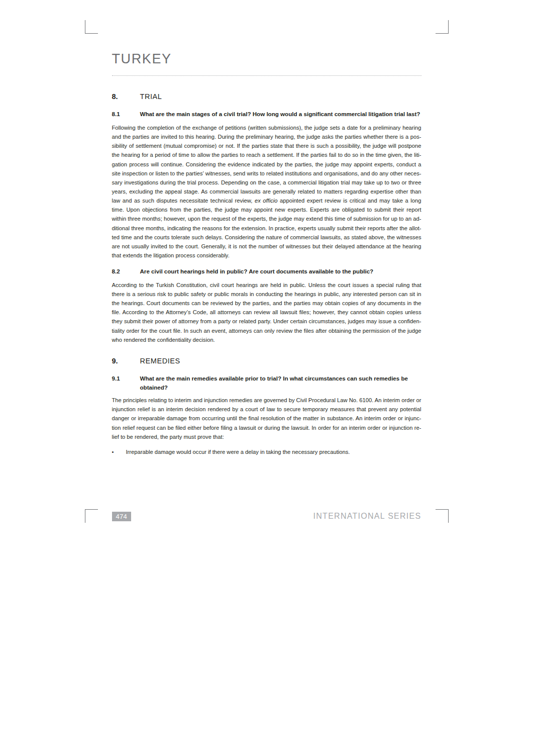Turkey
8.
Trial
8.1
What are the main stages of a civil trial? How long would a significant commercial litigation trial last?
Following the completion of the exchange of petitions (written submissions), the judge sets a date for a preliminary hearing and the parties are invited to this hearing. During the preliminary hearing, the judge asks the parties whether there is a possibility of settlement (mutual compromise) or not. If the parties state that there is such a possibility, the judge will postpone the hearing for a period of time to allow the parties to reach a settlement. If the parties fail to do so in the time given, the litigation process will continue. Considering the evidence indicated by the parties, the judge may appoint experts, conduct a site inspection or listen to the parties’ witnesses, send writs to related institutions and organisations, and do any other necessary investigations during the trial process. Depending on the case, a commercial litigation trial may take up to two or three years, excluding the appeal stage. As commercial lawsuits are generally related to matters regarding expertise other than law and as such disputes necessitate technical review, ex officio appointed expert review is critical and may take a long time. Upon objections from the parties, the judge may appoint new experts. Experts are obligated to submit their report within three months; however, upon the request of the experts, the judge may extend this time of submission for up to an additional three months, indicating the reasons for the extension. In practice, experts usually submit their reports after the allotted time and the courts tolerate such delays. Considering the nature of commercial lawsuits, as stated above, the witnesses are not usually invited to the court. Generally, it is not the number of witnesses but their delayed attendance at the hearing that extends the litigation process considerably.
8.2
Are civil court hearings held in public? Are court documents available to the public?
According to the Turkish Constitution, civil court hearings are held in public. Unless the court issues a special ruling that there is a serious risk to public safety or public morals in conducting the hearings in public, any interested person can sit in the hearings. Court documents can be reviewed by the parties, and the parties may obtain copies of any documents in the file. According to the Attorney’s Code, all attorneys can review all lawsuit files; however, they cannot obtain copies unless they submit their power of attorney from a party or related party. Under certain circumstances, judges may issue a confidentiality order for the court file. In such an event, attorneys can only review the files after obtaining the permission of the judge who rendered the confidentiality decision.
9.
Remedies
9.1
What are the main remedies available prior to trial? In what circumstances can such remedies be obtained?
The principles relating to interim and injunction remedies are governed by Civil Procedural Law No. 6100. An interim order or injunction relief is an interim decision rendered by a court of law to secure temporary measures that prevent any potential danger or irreparable damage from occurring until the final resolution of the matter in substance. An interim order or injunction relief request can be filed either before filing a lawsuit or during the lawsuit. In order for an interim order or injunction relief to be rendered, the party must prove that:
Irreparable damage would occur if there were a delay in taking the necessary precautions.
474
International Series